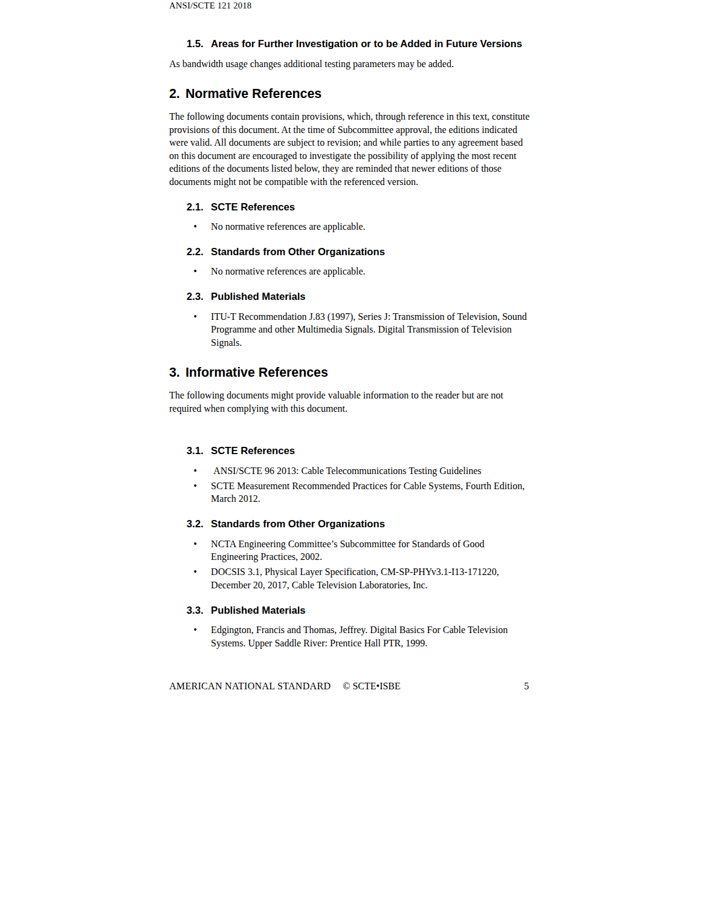ANSI/SCTE 121 2018
1.5. Areas for Further Investigation or to be Added in Future Versions
As bandwidth usage changes additional testing parameters may be added.
2. Normative References
The following documents contain provisions, which, through reference in this text, constitute provisions of this document. At the time of Subcommittee approval, the editions indicated were valid. All documents are subject to revision; and while parties to any agreement based on this document are encouraged to investigate the possibility of applying the most recent editions of the documents listed below, they are reminded that newer editions of those documents might not be compatible with the referenced version.
2.1. SCTE References
No normative references are applicable.
2.2. Standards from Other Organizations
No normative references are applicable.
2.3. Published Materials
ITU-T Recommendation J.83 (1997), Series J: Transmission of Television, Sound Programme and other Multimedia Signals. Digital Transmission of Television Signals.
3. Informative References
The following documents might provide valuable information to the reader but are not required when complying with this document.
3.1. SCTE References
ANSI/SCTE 96 2013: Cable Telecommunications Testing Guidelines
SCTE Measurement Recommended Practices for Cable Systems, Fourth Edition, March 2012.
3.2. Standards from Other Organizations
NCTA Engineering Committee’s Subcommittee for Standards of Good Engineering Practices, 2002.
DOCSIS 3.1, Physical Layer Specification, CM-SP-PHYv3.1-I13-171220, December 20, 2017, Cable Television Laboratories, Inc.
3.3. Published Materials
Edgington, Francis and Thomas, Jeffrey. Digital Basics For Cable Television Systems. Upper Saddle River: Prentice Hall PTR, 1999.
AMERICAN NATIONAL STANDARD © SCTE•ISBE 5